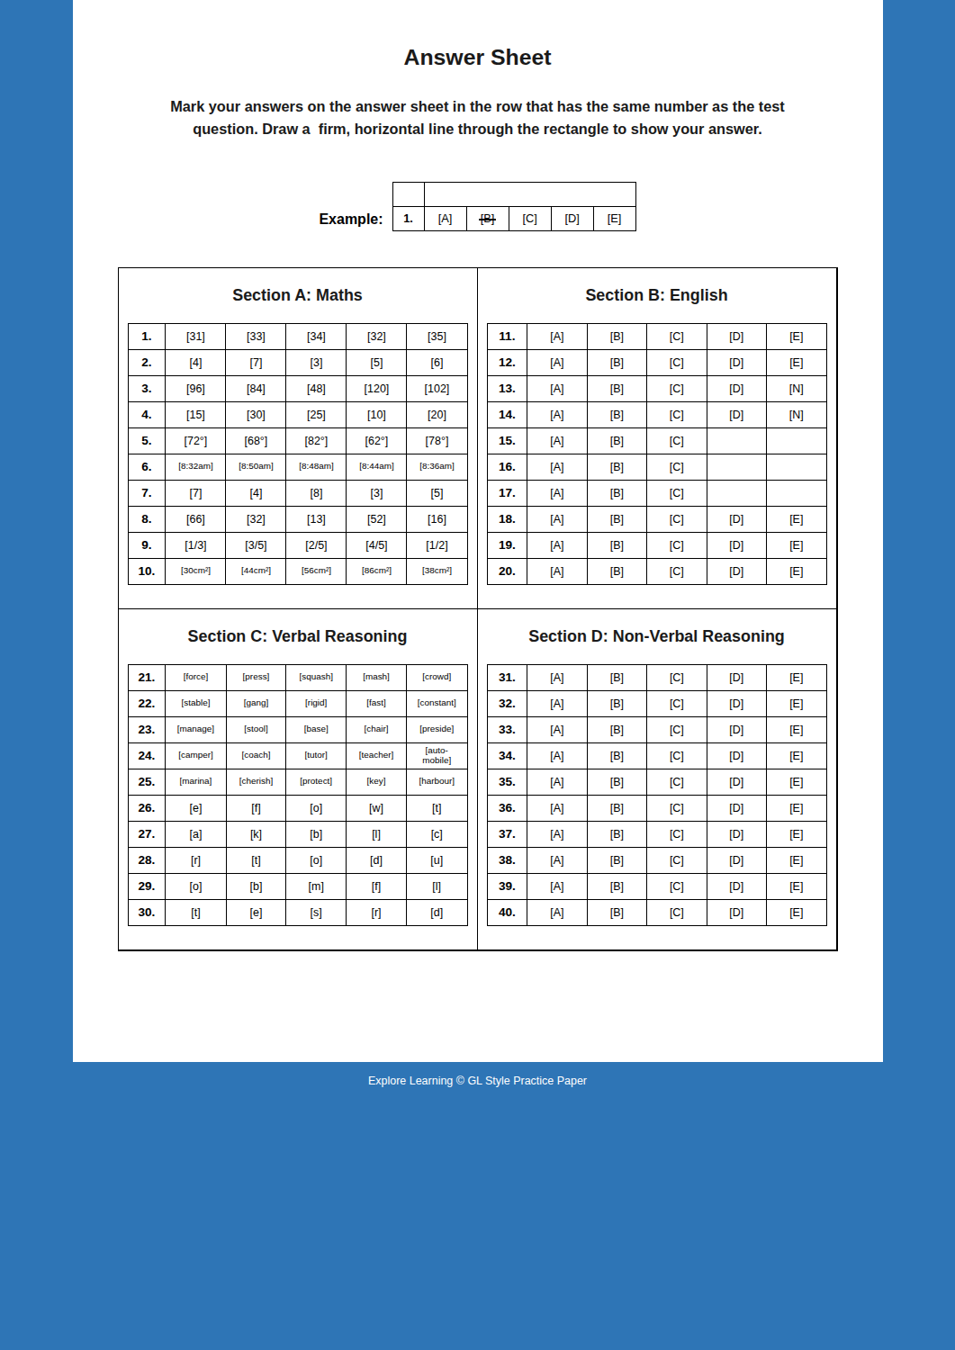Answer Sheet
Mark your answers on the answer sheet in the row that has the same number as the test question. Draw a firm, horizontal line through the rectangle to show your answer.
Example:
| 1. | [A] | [B] | [C] | [D] | [E] |
Section A: Maths
| 1. | [31] | [33] | [34] | [32] | [35] |
| 2. | [4] | [7] | [3] | [5] | [6] |
| 3. | [96] | [84] | [48] | [120] | [102] |
| 4. | [15] | [30] | [25] | [10] | [20] |
| 5. | [72°] | [68°] | [82°] | [62°] | [78°] |
| 6. | [8:32am] | [8:50am] | [8:48am] | [8:44am] | [8:36am] |
| 7. | [7] | [4] | [8] | [3] | [5] |
| 8. | [66] | [32] | [13] | [52] | [16] |
| 9. | [1/3] | [3/5] | [2/5] | [4/5] | [1/2] |
| 10. | [30cm²] | [44cm²] | [56cm²] | [86cm²] | [38cm²] |
Section B: English
| 11. | [A] | [B] | [C] | [D] | [E] |
| 12. | [A] | [B] | [C] | [D] | [E] |
| 13. | [A] | [B] | [C] | [D] | [N] |
| 14. | [A] | [B] | [C] | [D] | [N] |
| 15. | [A] | [B] | [C] | | |
| 16. | [A] | [B] | [C] | | |
| 17. | [A] | [B] | [C] | | |
| 18. | [A] | [B] | [C] | [D] | [E] |
| 19. | [A] | [B] | [C] | [D] | [E] |
| 20. | [A] | [B] | [C] | [D] | [E] |
Section C: Verbal Reasoning
| 21. | [force] | [press] | [squash] | [mash] | [crowd] |
| 22. | [stable] | [gang] | [rigid] | [fast] | [constant] |
| 23. | [manage] | [stool] | [base] | [chair] | [preside] |
| 24. | [camper] | [coach] | [tutor] | [teacher] | [auto- mobile] |
| 25. | [marina] | [cherish] | [protect] | [key] | [harbour] |
| 26. | [e] | [f] | [o] | [w] | [t] |
| 27. | [a] | [k] | [b] | [l] | [c] |
| 28. | [r] | [t] | [o] | [d] | [u] |
| 29. | [o] | [b] | [m] | [f] | [l] |
| 30. | [t] | [e] | [s] | [r] | [d] |
Section D: Non-Verbal Reasoning
| 31. | [A] | [B] | [C] | [D] | [E] |
| 32. | [A] | [B] | [C] | [D] | [E] |
| 33. | [A] | [B] | [C] | [D] | [E] |
| 34. | [A] | [B] | [C] | [D] | [E] |
| 35. | [A] | [B] | [C] | [D] | [E] |
| 36. | [A] | [B] | [C] | [D] | [E] |
| 37. | [A] | [B] | [C] | [D] | [E] |
| 38. | [A] | [B] | [C] | [D] | [E] |
| 39. | [A] | [B] | [C] | [D] | [E] |
| 40. | [A] | [B] | [C] | [D] | [E] |
Explore Learning © GL Style Practice Paper